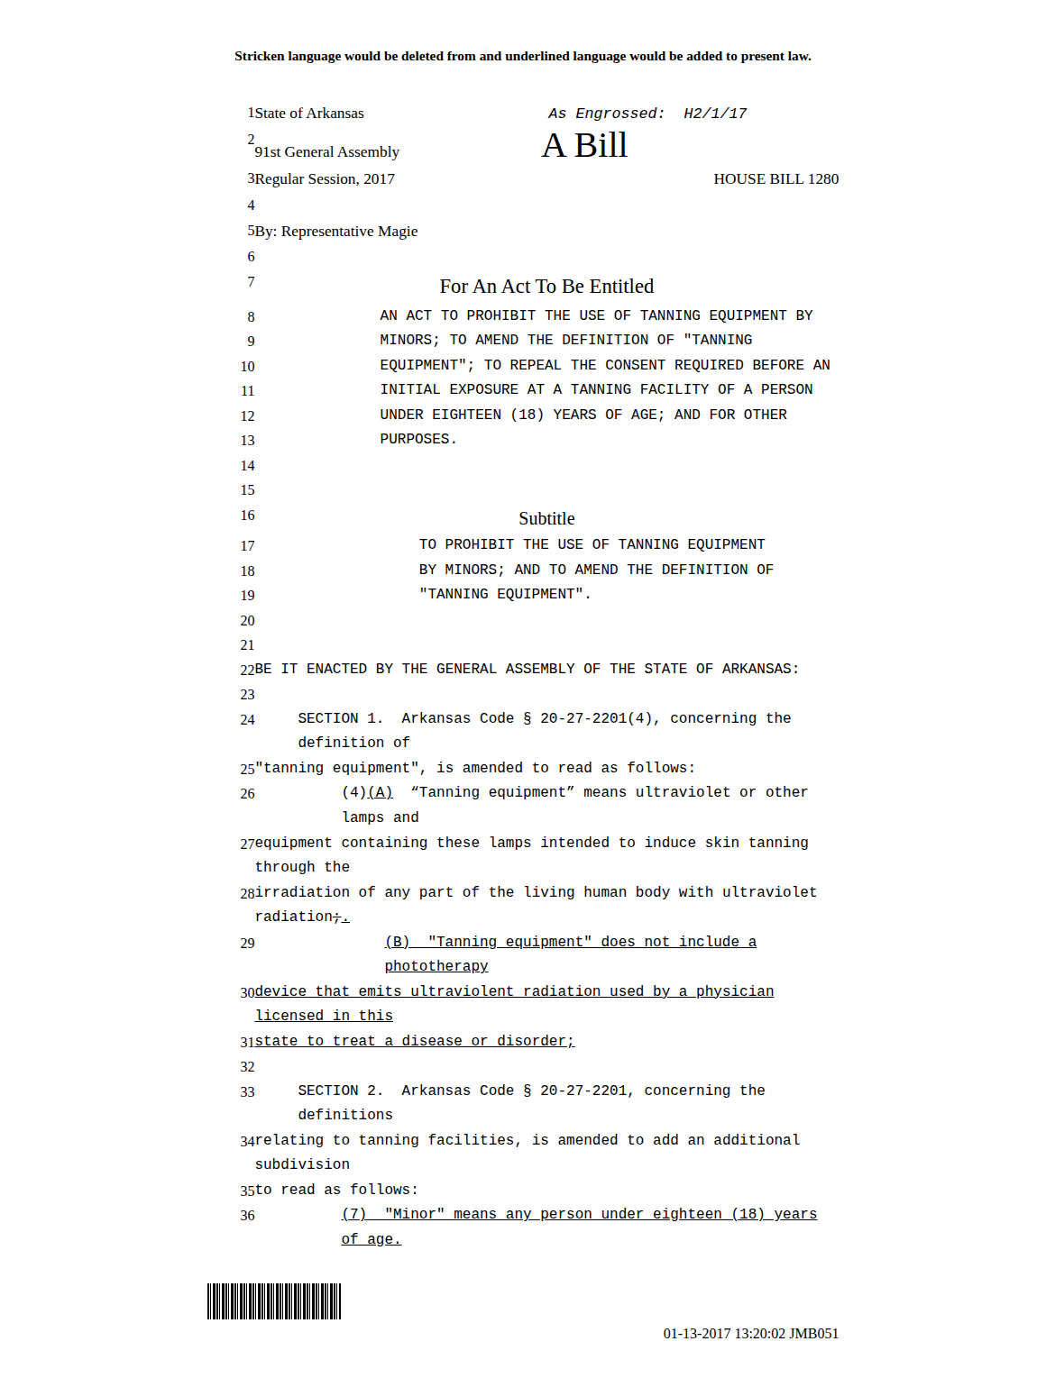Stricken language would be deleted from and underlined language would be added to present law.
| 1 | State of Arkansas As Engrossed: H2/1/17 |
| 2 | 91st General Assembly A Bill |
| 3 | Regular Session, 2017 HOUSE BILL 1280 |
| 4 | |
| 5 | By: Representative Magie |
| 6 | |
| 7 | For An Act To Be Entitled |
| 8 | AN ACT TO PROHIBIT THE USE OF TANNING EQUIPMENT BY |
| 9 | MINORS; TO AMEND THE DEFINITION OF "TANNING |
| 10 | EQUIPMENT"; TO REPEAL THE CONSENT REQUIRED BEFORE AN |
| 11 | INITIAL EXPOSURE AT A TANNING FACILITY OF A PERSON |
| 12 | UNDER EIGHTEEN (18) YEARS OF AGE; AND FOR OTHER |
| 13 | PURPOSES. |
| 14 | |
| 15 | |
| 16 | Subtitle |
| 17 | TO PROHIBIT THE USE OF TANNING EQUIPMENT |
| 18 | BY MINORS; AND TO AMEND THE DEFINITION OF |
| 19 | "TANNING EQUIPMENT". |
| 20 | |
| 21 | |
| 22 | BE IT ENACTED BY THE GENERAL ASSEMBLY OF THE STATE OF ARKANSAS: |
| 23 | |
| 24 | SECTION 1. Arkansas Code § 20-27-2201(4), concerning the definition of |
| 25 | "tanning equipment", is amended to read as follows: |
| 26 | (4) (A) “Tanning equipment” means ultraviolet or other lamps and |
| 27 | equipment containing these lamps intended to induce skin tanning through the |
| 28 | irradiation of any part of the living human body with ultraviolet radiation ; . |
| 29 | (B) "Tanning equipment" does not include a phototherapy |
| 30 | device that emits ultraviolent radiation used by a physician licensed in this |
| 31 | state to treat a disease or disorder; |
| 32 | |
| 33 | SECTION 2. Arkansas Code § 20-27-2201, concerning the definitions |
| 34 | relating to tanning facilities, is amended to add an additional subdivision |
| 35 | to read as follows: |
| 36 | (7) "Minor" means any person under eighteen (18) years of age. |
01-13-2017 13:20:02 JMB051